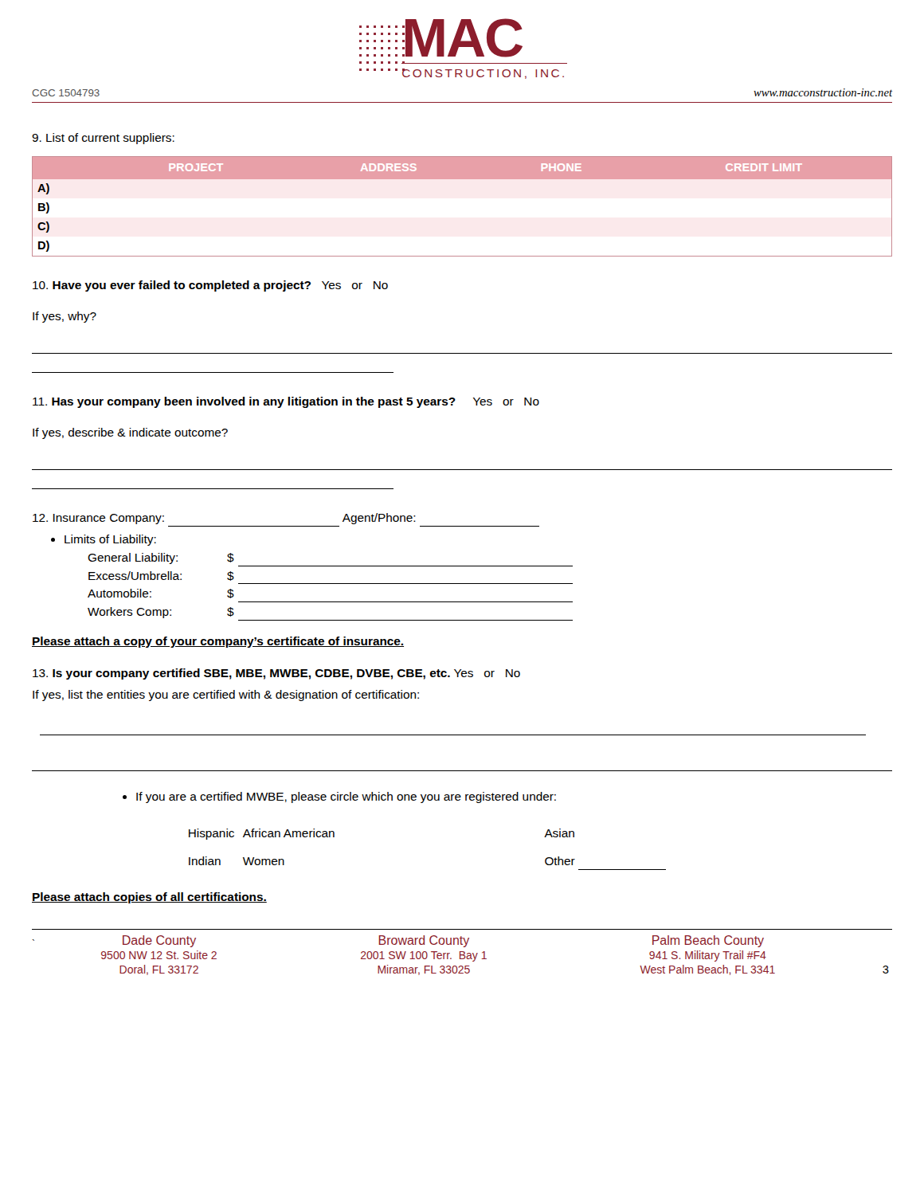MAC
CONSTRUCTION, INC.
CGC 1504793 www.macconstruction-inc.net
9. List of current suppliers:
| | PROJECT | ADDRESS | PHONE | CREDIT LIMIT |
| --- | --- | --- | --- | --- |
| A) | | | | |
| B) | | | | |
| C) | | | | |
| D) | | | | |
10. Have you ever failed to completed a project? Yes or No
If yes, why?
11. Has your company been involved in any litigation in the past 5 years? Yes or No
If yes, describe & indicate outcome?
12. Insurance Company: Agent/Phone:
Limits of Liability:
General Liability: $
Excess/Umbrella: $
Automobile: $
Workers Comp: $
Please attach a copy of your company’s certificate of insurance.
13. Is your company certified SBE, MBE, MWBE, CDBE, DVBE, CBE, etc. Yes or No
If yes, list the entities you are certified with & designation of certification:
If you are a certified MWBE, please circle which one you are registered under:
| Hispanic | African American | Asian |
| Indian | Women | Other |
Please attach copies of all certifications.
`
| Dade County 9500 NW 12 St. Suite 2 Doral, FL 33172 | Broward County 2001 SW 100 Terr. Bay 1 Miramar, FL 33025 | Palm Beach County 941 S. Military Trail #F4 West Palm Beach, FL 3341 | 3 |